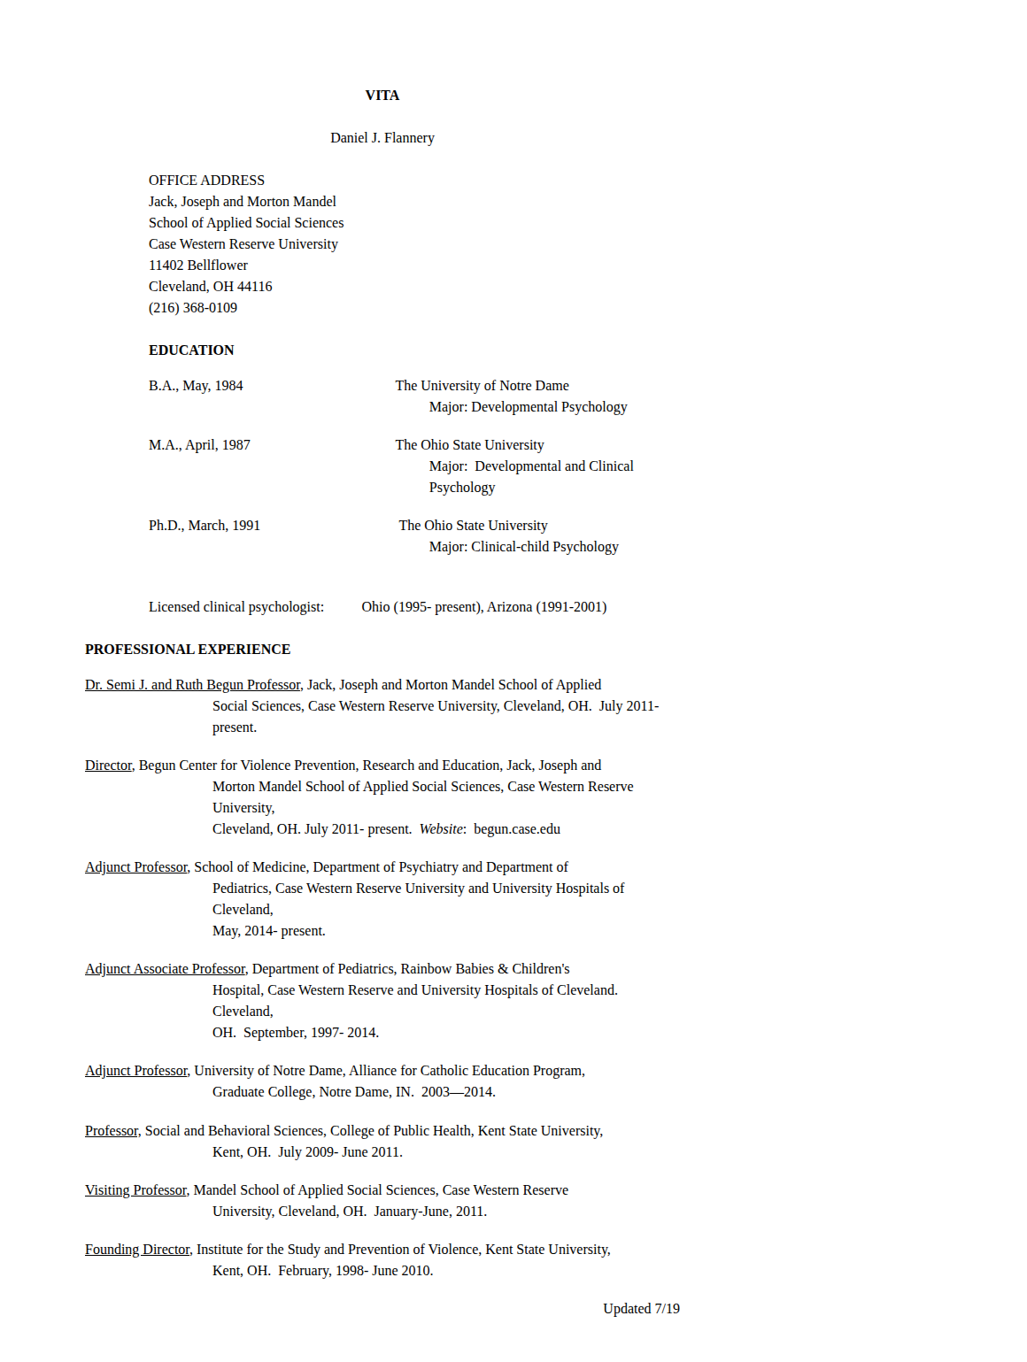VITA
Daniel J. Flannery
OFFICE ADDRESS
Jack, Joseph and Morton Mandel
School of Applied Social Sciences
Case Western Reserve University
11402 Bellflower
Cleveland, OH 44116
(216) 368-0109
EDUCATION
| B.A., May, 1984 | The University of Notre Dame Major: Developmental Psychology |
| M.A., April, 1987 | The Ohio State University Major: Developmental and Clinical Psychology |
| Ph.D., March, 1991 | The Ohio State University Major: Clinical-child Psychology |
Licensed clinical psychologist: Ohio (1995- present), Arizona (1991-2001)
PROFESSIONAL EXPERIENCE
Dr. Semi J. and Ruth Begun Professor, Jack, Joseph and Morton Mandel School of Applied Social Sciences, Case Western Reserve University, Cleveland, OH. July 2011-present.
Director, Begun Center for Violence Prevention, Research and Education, Jack, Joseph and Morton Mandel School of Applied Social Sciences, Case Western Reserve University, Cleveland, OH. July 2011- present. Website: begun.case.edu
Adjunct Professor, School of Medicine, Department of Psychiatry and Department of Pediatrics, Case Western Reserve University and University Hospitals of Cleveland, May, 2014- present.
Adjunct Associate Professor, Department of Pediatrics, Rainbow Babies & Children's Hospital, Case Western Reserve and University Hospitals of Cleveland. Cleveland, OH. September, 1997- 2014.
Adjunct Professor, University of Notre Dame, Alliance for Catholic Education Program, Graduate College, Notre Dame, IN. 2003—2014.
Professor, Social and Behavioral Sciences, College of Public Health, Kent State University, Kent, OH. July 2009- June 2011.
Visiting Professor, Mandel School of Applied Social Sciences, Case Western Reserve University, Cleveland, OH. January-June, 2011.
Founding Director, Institute for the Study and Prevention of Violence, Kent State University, Kent, OH. February, 1998- June 2010.
Updated 7/19